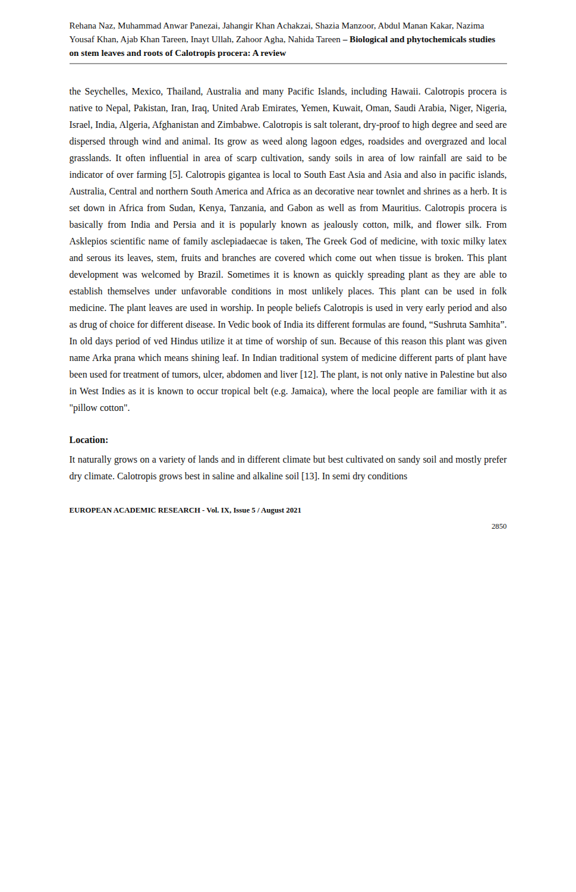Rehana Naz, Muhammad Anwar Panezai, Jahangir Khan Achakzai, Shazia Manzoor, Abdul Manan Kakar, Nazima Yousaf Khan, Ajab Khan Tareen, Inayt Ullah, Zahoor Agha, Nahida Tareen – Biological and phytochemicals studies on stem leaves and roots of Calotropis procera: A review
the Seychelles, Mexico, Thailand, Australia and many Pacific Islands, including Hawaii. Calotropis procera is native to Nepal, Pakistan, Iran, Iraq, United Arab Emirates, Yemen, Kuwait, Oman, Saudi Arabia, Niger, Nigeria, Israel, India, Algeria, Afghanistan and Zimbabwe. Calotropis is salt tolerant, dry-proof to high degree and seed are dispersed through wind and animal. Its grow as weed along lagoon edges, roadsides and overgrazed and local grasslands. It often influential in area of scarp cultivation, sandy soils in area of low rainfall are said to be indicator of over farming [5]. Calotropis gigantea is local to South East Asia and Asia and also in pacific islands, Australia, Central and northern South America and Africa as an decorative near townlet and shrines as a herb. It is set down in Africa from Sudan, Kenya, Tanzania, and Gabon as well as from Mauritius. Calotropis procera is basically from India and Persia and it is popularly known as jealously cotton, milk, and flower silk. From Asklepios scientific name of family asclepiadaecae is taken, The Greek God of medicine, with toxic milky latex and serous its leaves, stem, fruits and branches are covered which come out when tissue is broken. This plant development was welcomed by Brazil. Sometimes it is known as quickly spreading plant as they are able to establish themselves under unfavorable conditions in most unlikely places. This plant can be used in folk medicine. The plant leaves are used in worship. In people beliefs Calotropis is used in very early period and also as drug of choice for different disease. In Vedic book of India its different formulas are found, “Sushruta Samhita”. In old days period of ved Hindus utilize it at time of worship of sun. Because of this reason this plant was given name Arka prana which means shining leaf. In Indian traditional system of medicine different parts of plant have been used for treatment of tumors, ulcer, abdomen and liver [12]. The plant, is not only native in Palestine but also in West Indies as it is known to occur tropical belt (e.g. Jamaica), where the local people are familiar with it as "pillow cotton".
Location:
It naturally grows on a variety of lands and in different climate but best cultivated on sandy soil and mostly prefer dry climate. Calotropis grows best in saline and alkaline soil [13]. In semi dry conditions
EUROPEAN ACADEMIC RESEARCH - Vol. IX, Issue 5 / August 2021
2850